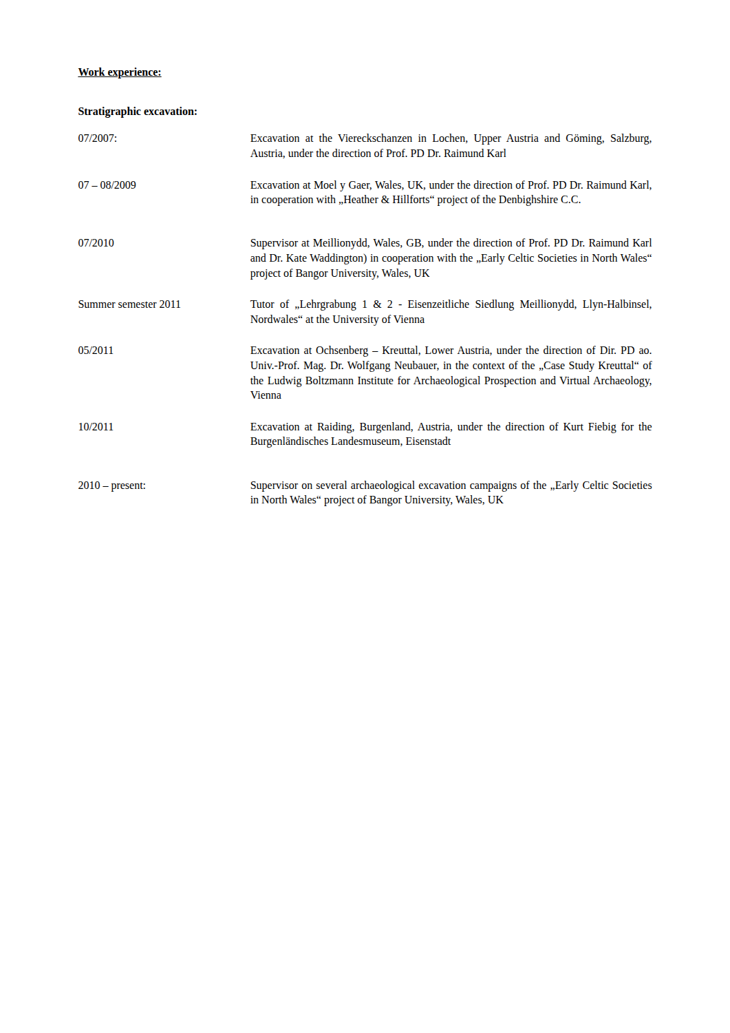Work experience:
Stratigraphic excavation:
| 07/2007: | Excavation at the Viereckschanzen in Lochen, Upper Austria and Göming, Salzburg, Austria, under the direction of Prof. PD Dr. Raimund Karl |
| 07 – 08/2009 | Excavation at Moel y Gaer, Wales, UK, under the direction of Prof. PD Dr. Raimund Karl, in cooperation with „Heather & Hillforts“ project of the Denbighshire C.C. |
| 07/2010 | Supervisor at Meillionydd, Wales, GB, under the direction of Prof. PD Dr. Raimund Karl and Dr. Kate Waddington) in cooperation with the „Early Celtic Societies in North Wales“ project of Bangor University, Wales, UK |
| Summer semester 2011 | Tutor of „Lehrgrabung 1 & 2 - Eisenzeitliche Siedlung Meillionydd, Llyn-Halbinsel, Nordwales“ at the University of Vienna |
| 05/2011 | Excavation at Ochsenberg – Kreuttal, Lower Austria, under the direction of Dir. PD ao. Univ.-Prof. Mag. Dr. Wolfgang Neubauer, in the context of the „Case Study Kreuttal“ of the Ludwig Boltzmann Institute for Archaeological Prospection and Virtual Archaeology, Vienna |
| 10/2011 | Excavation at Raiding, Burgenland, Austria, under the direction of Kurt Fiebig for the Burgenländisches Landesmuseum, Eisenstadt |
| 2010 – present: | Supervisor on several archaeological excavation campaigns of the „Early Celtic Societies in North Wales“ project of Bangor University, Wales, UK |